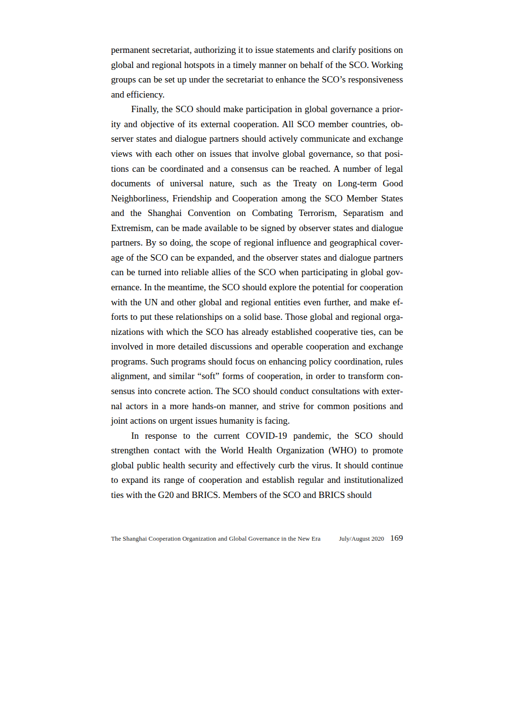permanent secretariat, authorizing it to issue statements and clarify positions on global and regional hotspots in a timely manner on behalf of the SCO. Working groups can be set up under the secretariat to enhance the SCO’s responsiveness and efficiency.
Finally, the SCO should make participation in global governance a priority and objective of its external cooperation. All SCO member countries, observer states and dialogue partners should actively communicate and exchange views with each other on issues that involve global governance, so that positions can be coordinated and a consensus can be reached. A number of legal documents of universal nature, such as the Treaty on Long-term Good Neighborliness, Friendship and Cooperation among the SCO Member States and the Shanghai Convention on Combating Terrorism, Separatism and Extremism, can be made available to be signed by observer states and dialogue partners. By so doing, the scope of regional influence and geographical coverage of the SCO can be expanded, and the observer states and dialogue partners can be turned into reliable allies of the SCO when participating in global governance. In the meantime, the SCO should explore the potential for cooperation with the UN and other global and regional entities even further, and make efforts to put these relationships on a solid base. Those global and regional organizations with which the SCO has already established cooperative ties, can be involved in more detailed discussions and operable cooperation and exchange programs. Such programs should focus on enhancing policy coordination, rules alignment, and similar “soft” forms of cooperation, in order to transform consensus into concrete action. The SCO should conduct consultations with external actors in a more hands-on manner, and strive for common positions and joint actions on urgent issues humanity is facing.
In response to the current COVID-19 pandemic, the SCO should strengthen contact with the World Health Organization (WHO) to promote global public health security and effectively curb the virus. It should continue to expand its range of cooperation and establish regular and institutionalized ties with the G20 and BRICS. Members of the SCO and BRICS should
The Shanghai Cooperation Organization and Global Governance in the New Era July/August 2020169